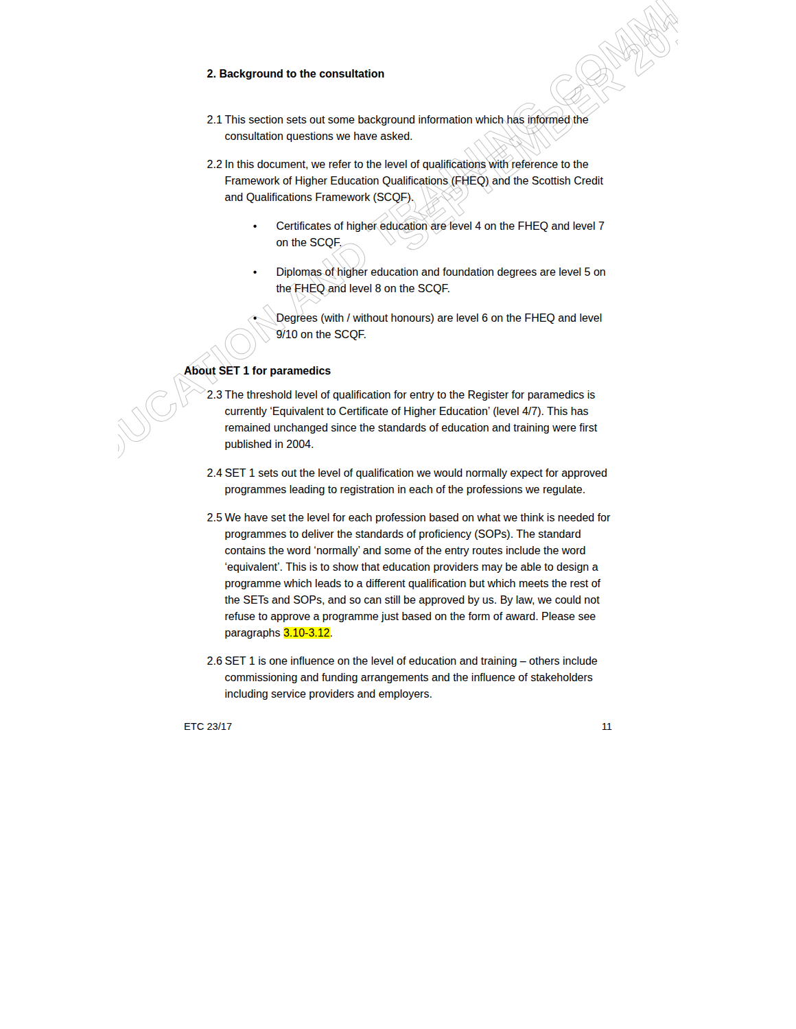EDUCATION AND TRAINING COMMITTEE SEPTEMBER 2017
2. Background to the consultation
2.1
This section sets out some background information which has informed the consultation questions we have asked.
2.2
In this document, we refer to the level of qualifications with reference to the Framework of Higher Education Qualifications (FHEQ) and the Scottish Credit and Qualifications Framework (SCQF).
Certificates of higher education are level 4 on the FHEQ and level 7 on the SCQF.
Diplomas of higher education and foundation degrees are level 5 on the FHEQ and level 8 on the SCQF.
Degrees (with / without honours) are level 6 on the FHEQ and level 9/10 on the SCQF.
About SET 1 for paramedics
2.3
The threshold level of qualification for entry to the Register for paramedics is currently ‘Equivalent to Certificate of Higher Education’ (level 4/7). This has remained unchanged since the standards of education and training were first published in 2004.
2.4
SET 1 sets out the level of qualification we would normally expect for approved programmes leading to registration in each of the professions we regulate.
2.5
We have set the level for each profession based on what we think is needed for programmes to deliver the standards of proficiency (SOPs). The standard contains the word ‘normally’ and some of the entry routes include the word ‘equivalent’. This is to show that education providers may be able to design a programme which leads to a different qualification but which meets the rest of the SETs and SOPs, and so can still be approved by us. By law, we could not refuse to approve a programme just based on the form of award. Please see paragraphs 3.10-3.12.
2.6
SET 1 is one influence on the level of education and training – others include commissioning and funding arrangements and the influence of stakeholders including service providers and employers.
ETC 23/17 11